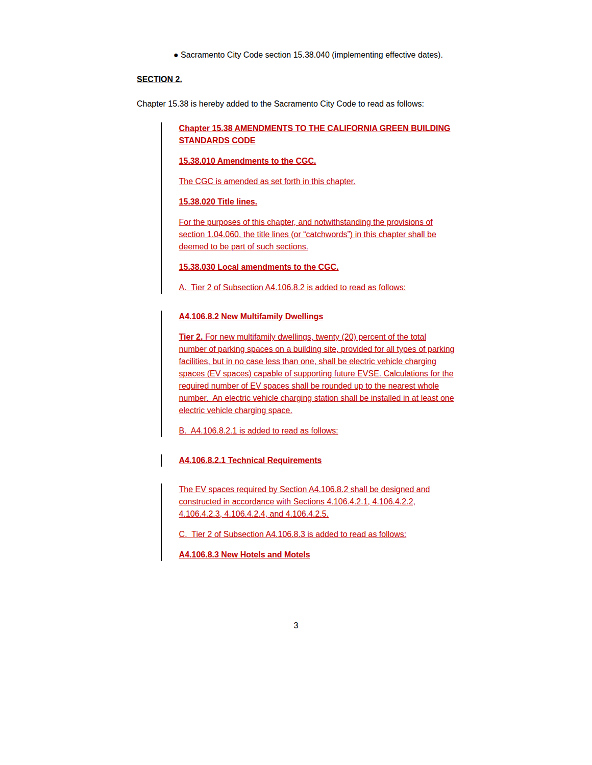● Sacramento City Code section 15.38.040 (implementing effective dates).
SECTION 2.
Chapter 15.38 is hereby added to the Sacramento City Code to read as follows:
Chapter 15.38 AMENDMENTS TO THE CALIFORNIA GREEN BUILDING STANDARDS CODE
15.38.010 Amendments to the CGC.
The CGC is amended as set forth in this chapter.
15.38.020 Title lines.
For the purposes of this chapter, and notwithstanding the provisions of section 1.04.060, the title lines (or “catchwords”) in this chapter shall be deemed to be part of such sections.
15.38.030 Local amendments to the CGC.
A. Tier 2 of Subsection A4.106.8.2 is added to read as follows:
A4.106.8.2 New Multifamily Dwellings
Tier 2. For new multifamily dwellings, twenty (20) percent of the total number of parking spaces on a building site, provided for all types of parking facilities, but in no case less than one, shall be electric vehicle charging spaces (EV spaces) capable of supporting future EVSE. Calculations for the required number of EV spaces shall be rounded up to the nearest whole number. An electric vehicle charging station shall be installed in at least one electric vehicle charging space.
B. A4.106.8.2.1 is added to read as follows:
A4.106.8.2.1 Technical Requirements
The EV spaces required by Section A4.106.8.2 shall be designed and constructed in accordance with Sections 4.106.4.2.1, 4.106.4.2.2, 4.106.4.2.3, 4.106.4.2.4, and 4.106.4.2.5.
C. Tier 2 of Subsection A4.106.8.3 is added to read as follows:
A4.106.8.3 New Hotels and Motels
3